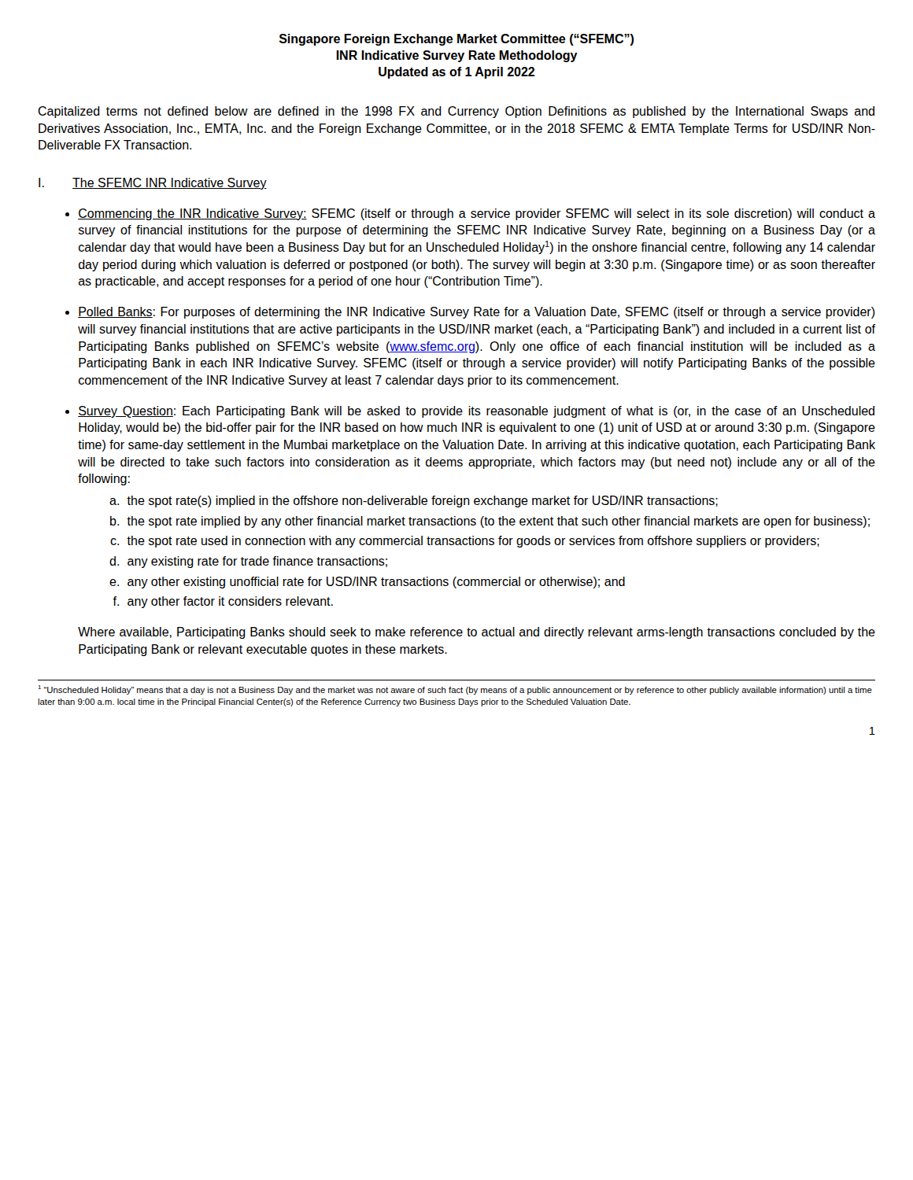Singapore Foreign Exchange Market Committee (“SFEMC”)
INR Indicative Survey Rate Methodology
Updated as of 1 April 2022
Capitalized terms not defined below are defined in the 1998 FX and Currency Option Definitions as published by the International Swaps and Derivatives Association, Inc., EMTA, Inc. and the Foreign Exchange Committee, or in the 2018 SFEMC & EMTA Template Terms for USD/INR Non-Deliverable FX Transaction.
I. The SFEMC INR Indicative Survey
Commencing the INR Indicative Survey: SFEMC (itself or through a service provider SFEMC will select in its sole discretion) will conduct a survey of financial institutions for the purpose of determining the SFEMC INR Indicative Survey Rate, beginning on a Business Day (or a calendar day that would have been a Business Day but for an Unscheduled Holiday1) in the onshore financial centre, following any 14 calendar day period during which valuation is deferred or postponed (or both). The survey will begin at 3:30 p.m. (Singapore time) or as soon thereafter as practicable, and accept responses for a period of one hour (“Contribution Time”).
Polled Banks: For purposes of determining the INR Indicative Survey Rate for a Valuation Date, SFEMC (itself or through a service provider) will survey financial institutions that are active participants in the USD/INR market (each, a “Participating Bank”) and included in a current list of Participating Banks published on SFEMC’s website (www.sfemc.org). Only one office of each financial institution will be included as a Participating Bank in each INR Indicative Survey. SFEMC (itself or through a service provider) will notify Participating Banks of the possible commencement of the INR Indicative Survey at least 7 calendar days prior to its commencement.
Survey Question: Each Participating Bank will be asked to provide its reasonable judgment of what is (or, in the case of an Unscheduled Holiday, would be) the bid-offer pair for the INR based on how much INR is equivalent to one (1) unit of USD at or around 3:30 p.m. (Singapore time) for same-day settlement in the Mumbai marketplace on the Valuation Date. In arriving at this indicative quotation, each Participating Bank will be directed to take such factors into consideration as it deems appropriate, which factors may (but need not) include any or all of the following:
the spot rate(s) implied in the offshore non-deliverable foreign exchange market for USD/INR transactions;
the spot rate implied by any other financial market transactions (to the extent that such other financial markets are open for business);
the spot rate used in connection with any commercial transactions for goods or services from offshore suppliers or providers;
any existing rate for trade finance transactions;
any other existing unofficial rate for USD/INR transactions (commercial or otherwise); and
any other factor it considers relevant.
Where available, Participating Banks should seek to make reference to actual and directly relevant arms-length transactions concluded by the Participating Bank or relevant executable quotes in these markets.
1 “Unscheduled Holiday” means that a day is not a Business Day and the market was not aware of such fact (by means of a public announcement or by reference to other publicly available information) until a time later than 9:00 a.m. local time in the Principal Financial Center(s) of the Reference Currency two Business Days prior to the Scheduled Valuation Date.
1